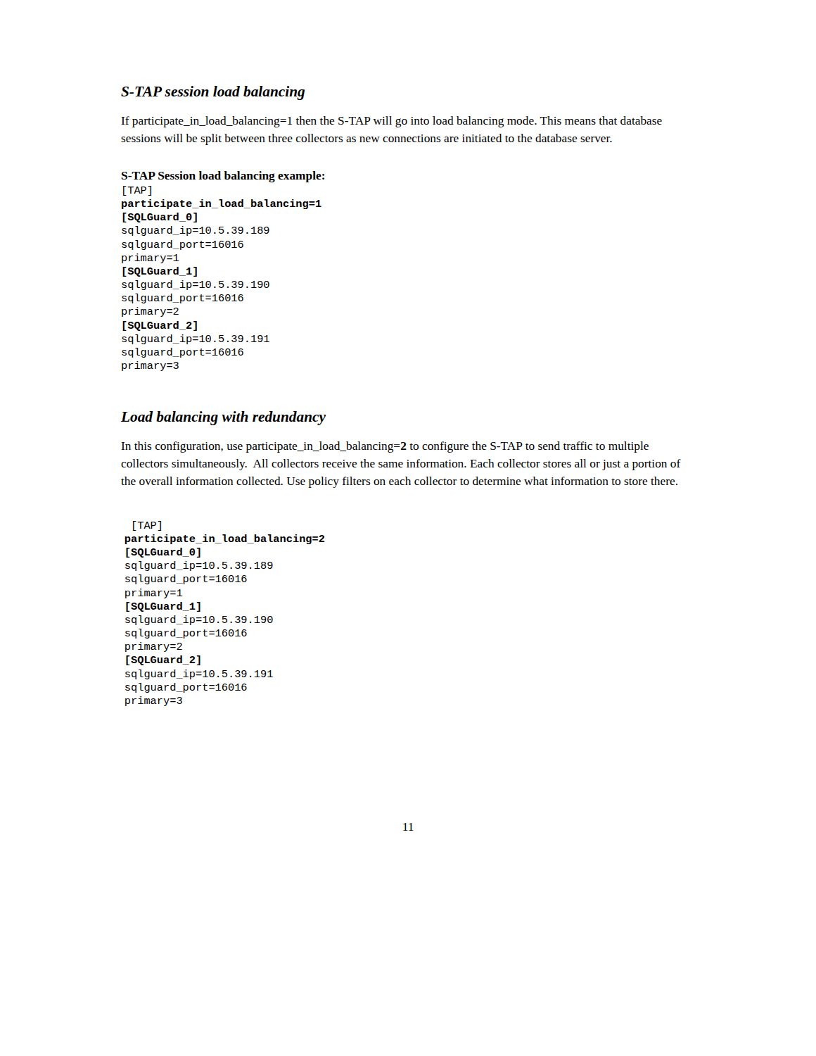S-TAP session load balancing
If participate_in_load_balancing=1 then the S-TAP will go into load balancing mode. This means that database sessions will be split between three collectors as new connections are initiated to the database server.
S-TAP Session load balancing example:
[TAP]
participate_in_load_balancing=1
[SQLGuard_0]
sqlguard_ip=10.5.39.189
sqlguard_port=16016
primary=1
[SQLGuard_1]
sqlguard_ip=10.5.39.190
sqlguard_port=16016
primary=2
[SQLGuard_2]
sqlguard_ip=10.5.39.191
sqlguard_port=16016
primary=3
Load balancing with redundancy
In this configuration, use participate_in_load_balancing=2 to configure the S-TAP to send traffic to multiple collectors simultaneously. All collectors receive the same information. Each collector stores all or just a portion of the overall information collected. Use policy filters on each collector to determine what information to store there.
 [TAP]
participate_in_load_balancing=2
[SQLGuard_0]
sqlguard_ip=10.5.39.189
sqlguard_port=16016
primary=1
[SQLGuard_1]
sqlguard_ip=10.5.39.190
sqlguard_port=16016
primary=2
[SQLGuard_2]
sqlguard_ip=10.5.39.191
sqlguard_port=16016
primary=3
11